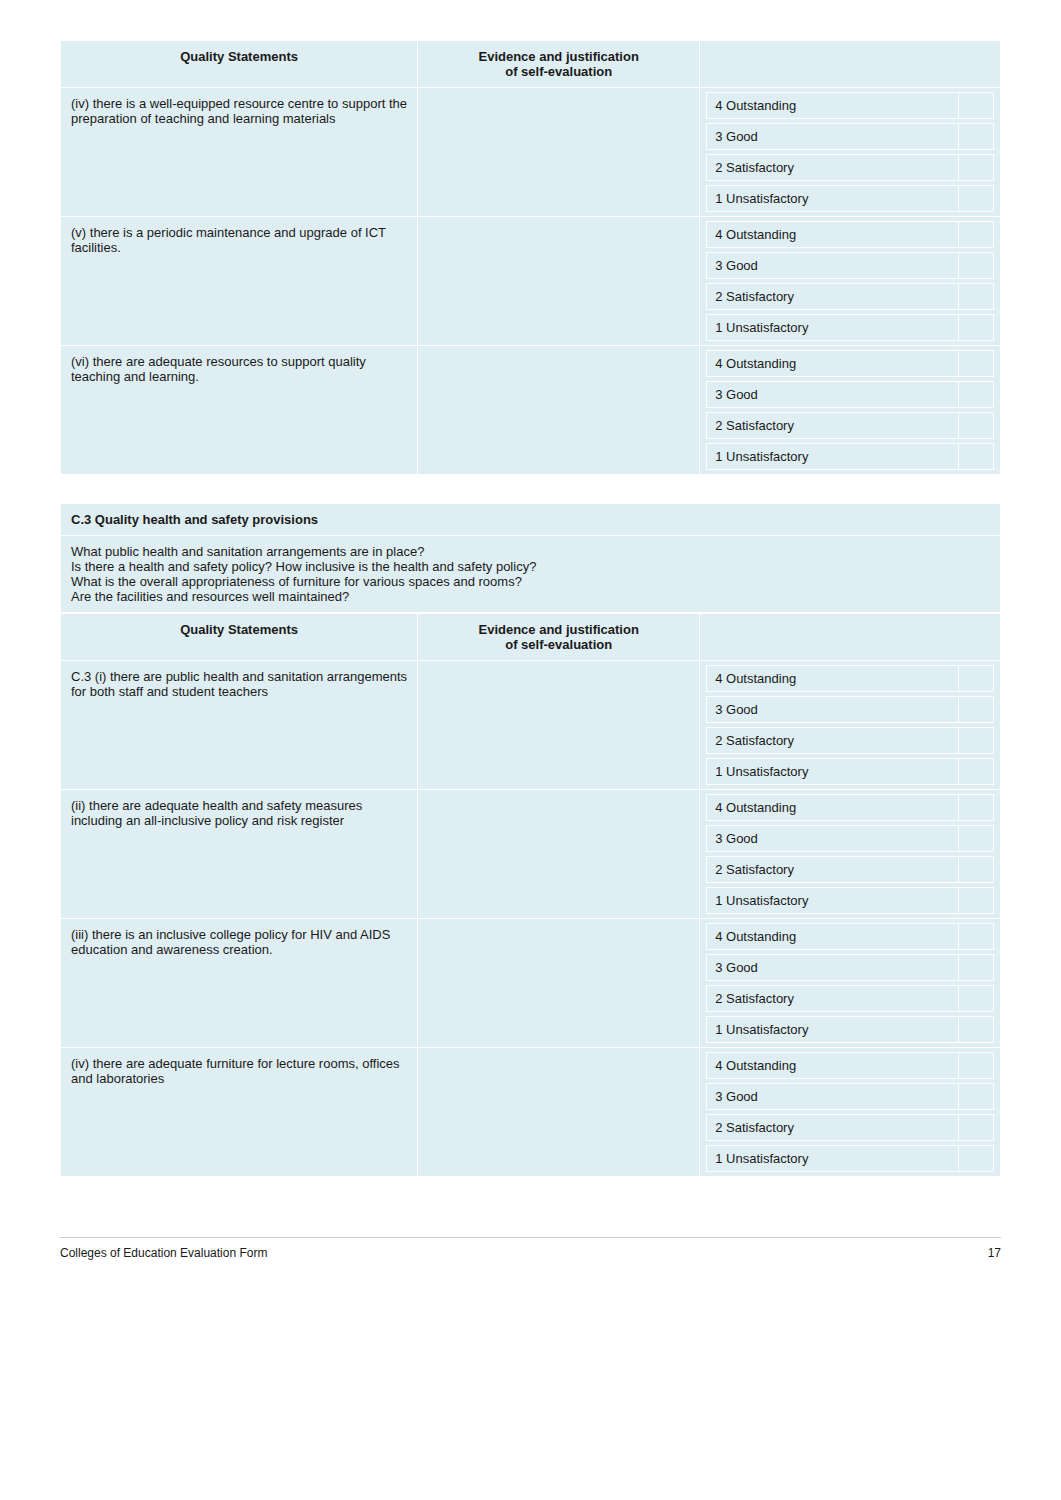| Quality Statements | Evidence and justification of self-evaluation | |
| --- | --- | --- |
| (iv) there is a well-equipped resource centre to support the preparation of teaching and learning materials | | 4 Outstanding 3 Good 2 Satisfactory 1 Unsatisfactory |
| (v) there is a periodic maintenance and upgrade of ICT facilities. | | 4 Outstanding 3 Good 2 Satisfactory 1 Unsatisfactory |
| (vi) there are adequate resources to support quality teaching and learning. | | 4 Outstanding 3 Good 2 Satisfactory 1 Unsatisfactory |
C.3 Quality health and safety provisions
What public health and sanitation arrangements are in place?
Is there a health and safety policy? How inclusive is the health and safety policy?
What is the overall appropriateness of furniture for various spaces and rooms?
Are the facilities and resources well maintained?
| Quality Statements | Evidence and justification of self-evaluation | |
| --- | --- | --- |
| C.3 (i) there are public health and sanitation arrangements for both staff and student teachers | | 4 Outstanding 3 Good 2 Satisfactory 1 Unsatisfactory |
| (ii) there are adequate health and safety measures including an all-inclusive policy and risk register | | 4 Outstanding 3 Good 2 Satisfactory 1 Unsatisfactory |
| (iii) there is an inclusive college policy for HIV and AIDS education and awareness creation. | | 4 Outstanding 3 Good 2 Satisfactory 1 Unsatisfactory |
| (iv) there are adequate furniture for lecture rooms, offices and laboratories | | 4 Outstanding 3 Good 2 Satisfactory 1 Unsatisfactory |
Colleges of Education Evaluation Form 17